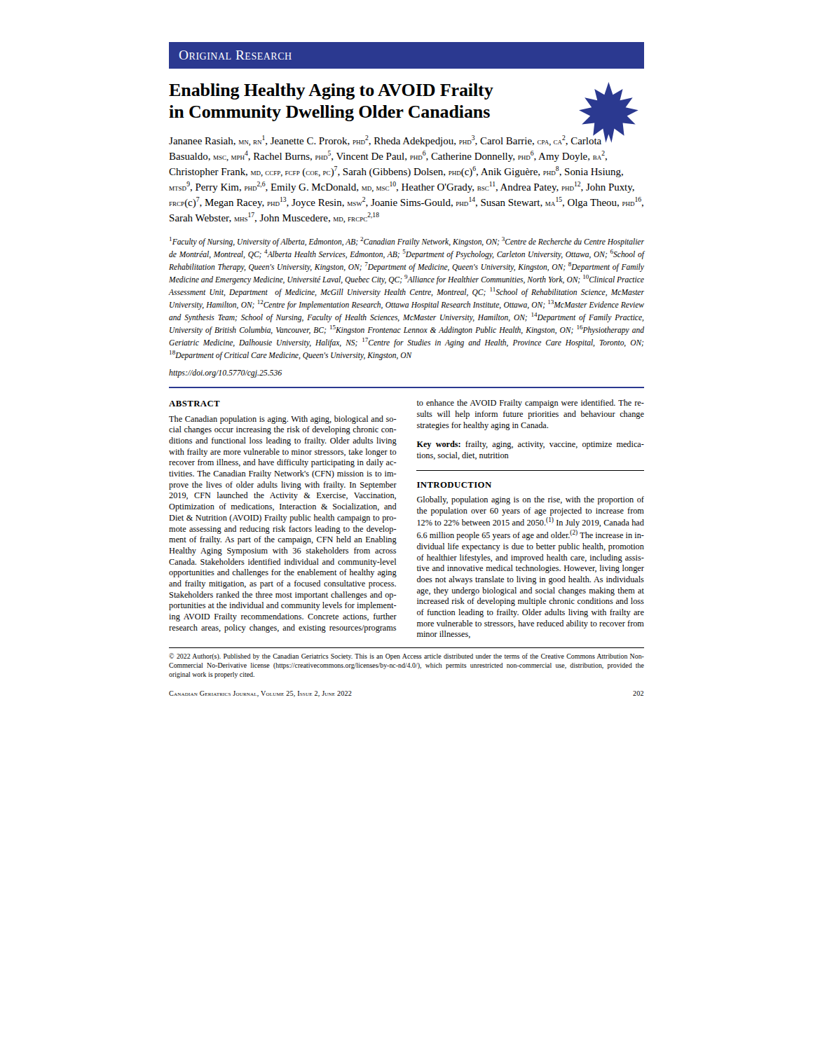Original Research
Enabling Healthy Aging to AVOID Frailty
in Community Dwelling Older Canadians
Jananee Rasiah, mn, rn1, Jeanette C. Prorok, phd2, Rheda Adekpedjou, phd3, Carol Barrie, cpa, ca2, Carlota Basualdo, msc, mph4, Rachel Burns, phd5, Vincent De Paul, phd6, Catherine Donnelly, phd6, Amy Doyle, ba2, Christopher Frank, md, ccfp, fcfp (coe, pc)7, Sarah (Gibbens) Dolsen, phd(c)6, Anik Giguère, phd8, Sonia Hsiung, mtsd9, Perry Kim, phd2,6, Emily G. McDonald, md, msc10, Heather O'Grady, bsc11, Andrea Patey, phd12, John Puxty, frcp(c)7, Megan Racey, phd13, Joyce Resin, msw2, Joanie Sims-Gould, phd14, Susan Stewart, ma15, Olga Theou, phd16, Sarah Webster, mhs17, John Muscedere, md, frcpc2,18
1Faculty of Nursing, University of Alberta, Edmonton, AB; 2Canadian Frailty Network, Kingston, ON; 3Centre de Recherche du Centre Hospitalier de Montréal, Montreal, QC; 4Alberta Health Services, Edmonton, AB; 5Department of Psychology, Carleton University, Ottawa, ON; 6School of Rehabilitation Therapy, Queen's University, Kingston, ON; 7Department of Medicine, Queen's University, Kingston, ON; 8Department of Family Medicine and Emergency Medicine, Université Laval, Quebec City, QC; 9Alliance for Healthier Communities, North York, ON; 10Clinical Practice Assessment Unit, Department of Medicine, McGill University Health Centre, Montreal, QC; 11School of Rehabilitation Science, McMaster University, Hamilton, ON; 12Centre for Implementation Research, Ottawa Hospital Research Institute, Ottawa, ON; 13McMaster Evidence Review and Synthesis Team; School of Nursing, Faculty of Health Sciences, McMaster University, Hamilton, ON; 14Department of Family Practice, University of British Columbia, Vancouver, BC; 15Kingston Frontenac Lennox & Addington Public Health, Kingston, ON; 16Physiotherapy and Geriatric Medicine, Dalhousie University, Halifax, NS; 17Centre for Studies in Aging and Health, Province Care Hospital, Toronto, ON; 18Department of Critical Care Medicine, Queen's University, Kingston, ON
https://doi.org/10.5770/cgj.25.536
ABSTRACT
The Canadian population is aging. With aging, biological and social changes occur increasing the risk of developing chronic conditions and functional loss leading to frailty. Older adults living with frailty are more vulnerable to minor stressors, take longer to recover from illness, and have difficulty participating in daily activities. The Canadian Frailty Network's (CFN) mission is to improve the lives of older adults living with frailty. In September 2019, CFN launched the Activity & Exercise, Vaccination, Optimization of medications, Interaction & Socialization, and Diet & Nutrition (AVOID) Frailty public health campaign to promote assessing and reducing risk factors leading to the development of frailty. As part of the campaign, CFN held an Enabling Healthy Aging Symposium with 36 stakeholders from across Canada. Stakeholders identified individual and community-level opportunities and challenges for the enablement of healthy aging and frailty mitigation, as part of a focused consultative process. Stakeholders ranked the three most important challenges and opportunities at the individual and community levels for implementing AVOID Frailty recommendations. Concrete actions, further research areas, policy changes, and existing resources/programs to enhance the AVOID Frailty campaign were identified. The results will help inform future priorities and behaviour change strategies for healthy aging in Canada.
Key words: frailty, aging, activity, vaccine, optimize medications, social, diet, nutrition
INTRODUCTION
Globally, population aging is on the rise, with the proportion of the population over 60 years of age projected to increase from 12% to 22% between 2015 and 2050.(1) In July 2019, Canada had 6.6 million people 65 years of age and older.(2) The increase in individual life expectancy is due to better public health, promotion of healthier lifestyles, and improved health care, including assistive and innovative medical technologies. However, living longer does not always translate to living in good health. As individuals age, they undergo biological and social changes making them at increased risk of developing multiple chronic conditions and loss of function leading to frailty. Older adults living with frailty are more vulnerable to stressors, have reduced ability to recover from minor illnesses,
© 2022 Author(s). Published by the Canadian Geriatrics Society. This is an Open Access article distributed under the terms of the Creative Commons Attribution Non-Commercial No-Derivative license (https://creativecommons.org/licenses/by-nc-nd/4.0/), which permits unrestricted non-commercial use, distribution, provided the original work is properly cited.
Canadian Geriatrics Journal, Volume 25, Issue 2, June 2022 202